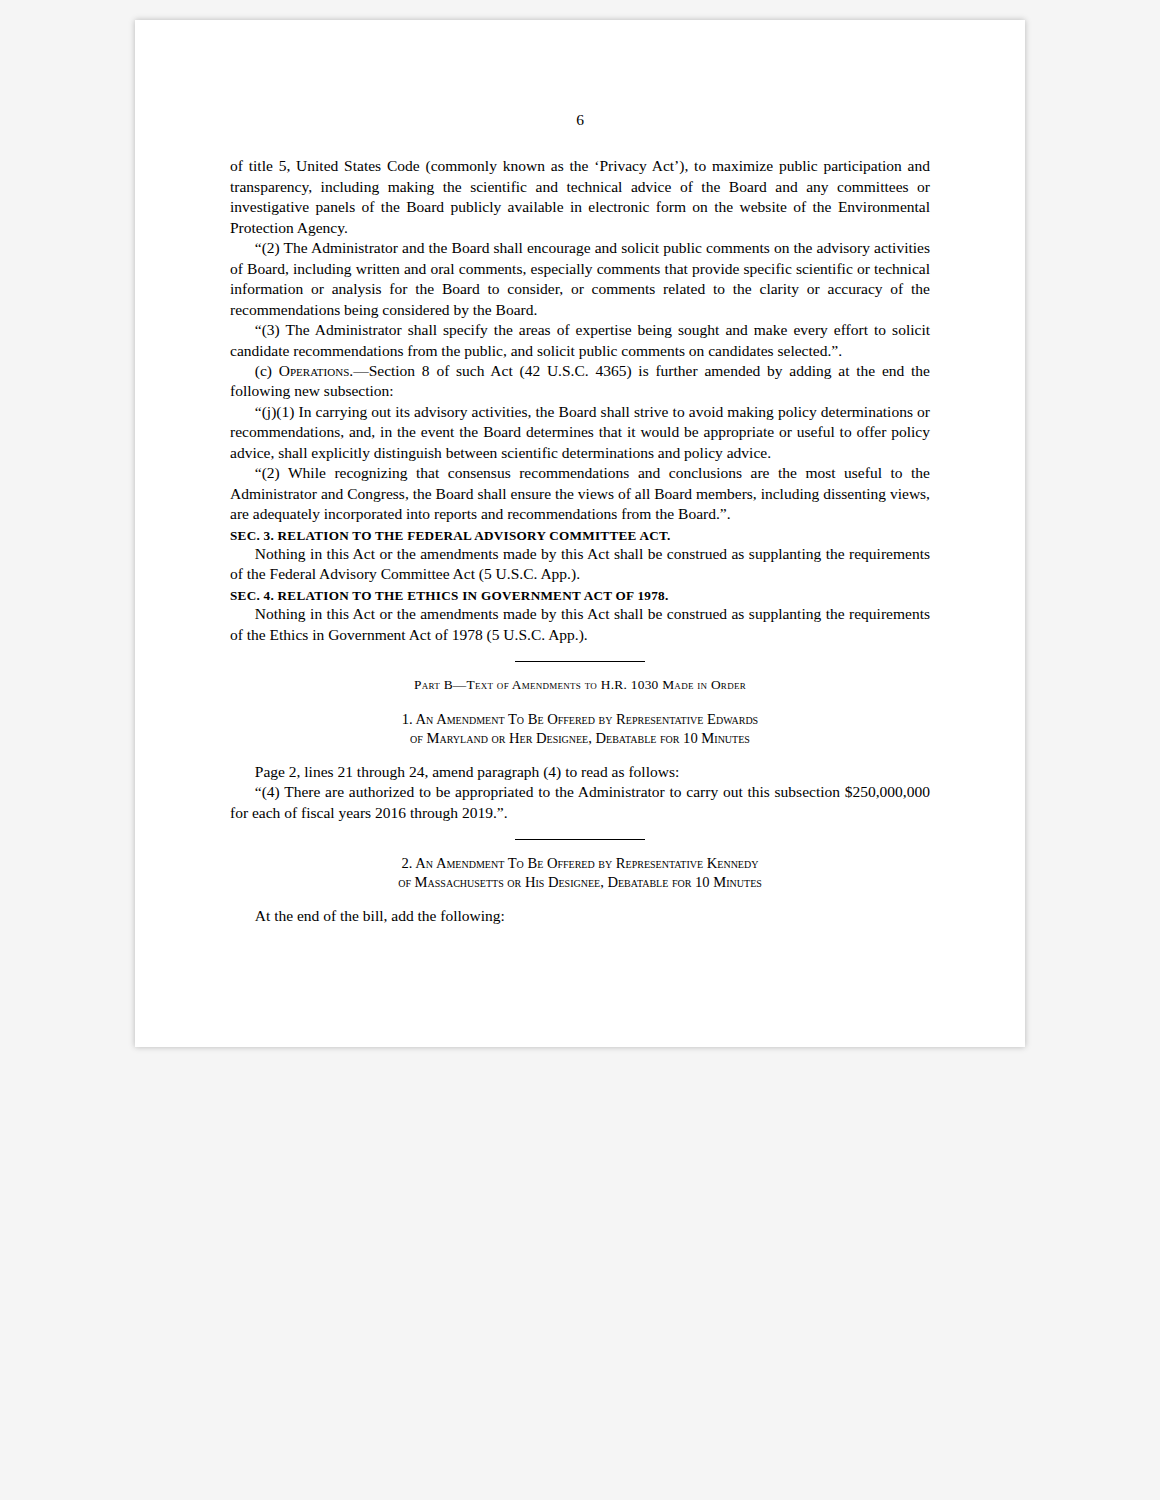6
of title 5, United States Code (commonly known as the ‘Privacy Act’), to maximize public participation and transparency, including making the scientific and technical advice of the Board and any committees or investigative panels of the Board publicly available in electronic form on the website of the Environmental Protection Agency.
“(2) The Administrator and the Board shall encourage and solicit public comments on the advisory activities of Board, including written and oral comments, especially comments that provide specific scientific or technical information or analysis for the Board to consider, or comments related to the clarity or accuracy of the recommendations being considered by the Board.
“(3) The Administrator shall specify the areas of expertise being sought and make every effort to solicit candidate recommendations from the public, and solicit public comments on candidates selected.”.
(c) Operations.—Section 8 of such Act (42 U.S.C. 4365) is further amended by adding at the end the following new subsection:
“(j)(1) In carrying out its advisory activities, the Board shall strive to avoid making policy determinations or recommendations, and, in the event the Board determines that it would be appropriate or useful to offer policy advice, shall explicitly distinguish between scientific determinations and policy advice.
“(2) While recognizing that consensus recommendations and conclusions are the most useful to the Administrator and Congress, the Board shall ensure the views of all Board members, including dissenting views, are adequately incorporated into reports and recommendations from the Board.”.
SEC. 3. RELATION TO THE FEDERAL ADVISORY COMMITTEE ACT.
Nothing in this Act or the amendments made by this Act shall be construed as supplanting the requirements of the Federal Advisory Committee Act (5 U.S.C. App.).
SEC. 4. RELATION TO THE ETHICS IN GOVERNMENT ACT OF 1978.
Nothing in this Act or the amendments made by this Act shall be construed as supplanting the requirements of the Ethics in Government Act of 1978 (5 U.S.C. App.).
Part B—Text of Amendments to H.R. 1030 Made in Order
1. An Amendment To Be Offered by Representative Edwards of Maryland or Her Designee, Debatable for 10 Minutes
Page 2, lines 21 through 24, amend paragraph (4) to read as follows:
“(4) There are authorized to be appropriated to the Administrator to carry out this subsection $250,000,000 for each of fiscal years 2016 through 2019.”.
2. An Amendment To Be Offered by Representative Kennedy of Massachusetts or His Designee, Debatable for 10 Minutes
At the end of the bill, add the following: